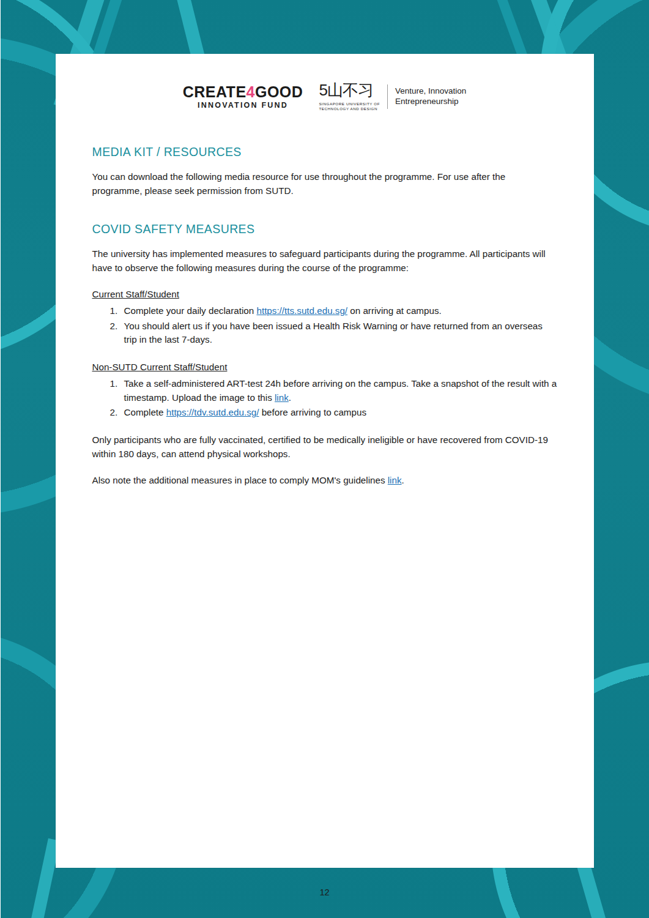CREATE4 GOOD
INNOVATION FUND
5山不习
SINGAPORE UNIVERSITY OF
TECHNOLOGY AND DESIGN
Venture, Innovation
Entrepreneurship
MEDIA KIT / RESOURCES
You can download the following media resource for use throughout the programme. For use after the programme, please seek permission from SUTD.
COVID SAFETY MEASURES
The university has implemented measures to safeguard participants during the programme. All participants will have to observe the following measures during the course of the programme:
Current Staff/Student
Complete your daily declaration https://tts.sutd.edu.sg/ on arriving at campus.
You should alert us if you have been issued a Health Risk Warning or have returned from an overseas trip in the last 7-days.
Non-SUTD Current Staff/Student
Take a self-administered ART-test 24h before arriving on the campus. Take a snapshot of the result with a timestamp. Upload the image to this link.
Complete https://tdv.sutd.edu.sg/ before arriving to campus
Only participants who are fully vaccinated, certified to be medically ineligible or have recovered from COVID-19 within 180 days, can attend physical workshops.
Also note the additional measures in place to comply MOM's guidelines link.
12